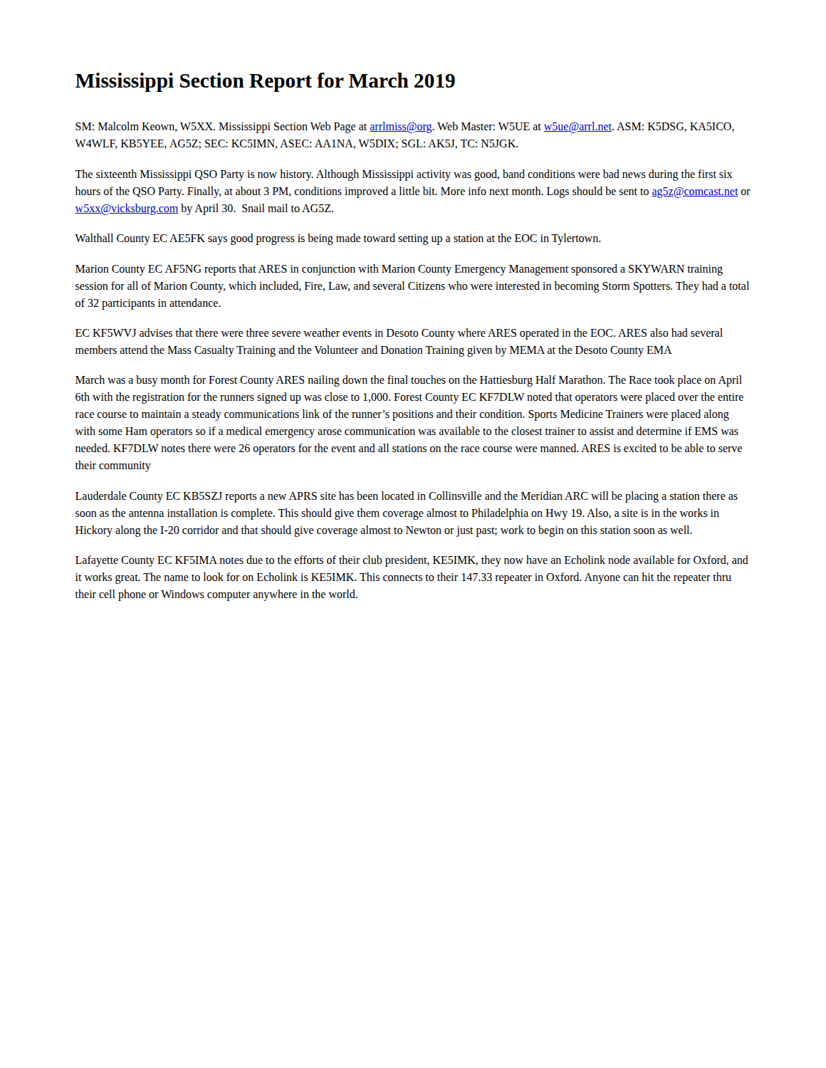Mississippi Section Report for March 2019
SM: Malcolm Keown, W5XX. Mississippi Section Web Page at arrlmiss@org. Web Master: W5UE at w5ue@arrl.net. ASM: K5DSG, KA5ICO, W4WLF, KB5YEE, AG5Z; SEC: KC5IMN, ASEC: AA1NA, W5DIX; SGL: AK5J, TC: N5JGK.
The sixteenth Mississippi QSO Party is now history. Although Mississippi activity was good, band conditions were bad news during the first six hours of the QSO Party. Finally, at about 3 PM, conditions improved a little bit. More info next month. Logs should be sent to ag5z@comcast.net or w5xx@vicksburg.com by April 30. Snail mail to AG5Z.
Walthall County EC AE5FK says good progress is being made toward setting up a station at the EOC in Tylertown.
Marion County EC AF5NG reports that ARES in conjunction with Marion County Emergency Management sponsored a SKYWARN training session for all of Marion County, which included, Fire, Law, and several Citizens who were interested in becoming Storm Spotters. They had a total of 32 participants in attendance.
EC KF5WVJ advises that there were three severe weather events in Desoto County where ARES operated in the EOC. ARES also had several members attend the Mass Casualty Training and the Volunteer and Donation Training given by MEMA at the Desoto County EMA
March was a busy month for Forest County ARES nailing down the final touches on the Hattiesburg Half Marathon. The Race took place on April 6th with the registration for the runners signed up was close to 1,000. Forest County EC KF7DLW noted that operators were placed over the entire race course to maintain a steady communications link of the runner’s positions and their condition. Sports Medicine Trainers were placed along with some Ham operators so if a medical emergency arose communication was available to the closest trainer to assist and determine if EMS was needed. KF7DLW notes there were 26 operators for the event and all stations on the race course were manned. ARES is excited to be able to serve their community
Lauderdale County EC KB5SZJ reports a new APRS site has been located in Collinsville and the Meridian ARC will be placing a station there as soon as the antenna installation is complete. This should give them coverage almost to Philadelphia on Hwy 19. Also, a site is in the works in Hickory along the I-20 corridor and that should give coverage almost to Newton or just past; work to begin on this station soon as well.
Lafayette County EC KF5IMA notes due to the efforts of their club president, KE5IMK, they now have an Echolink node available for Oxford, and it works great. The name to look for on Echolink is KE5IMK. This connects to their 147.33 repeater in Oxford. Anyone can hit the repeater thru their cell phone or Windows computer anywhere in the world.